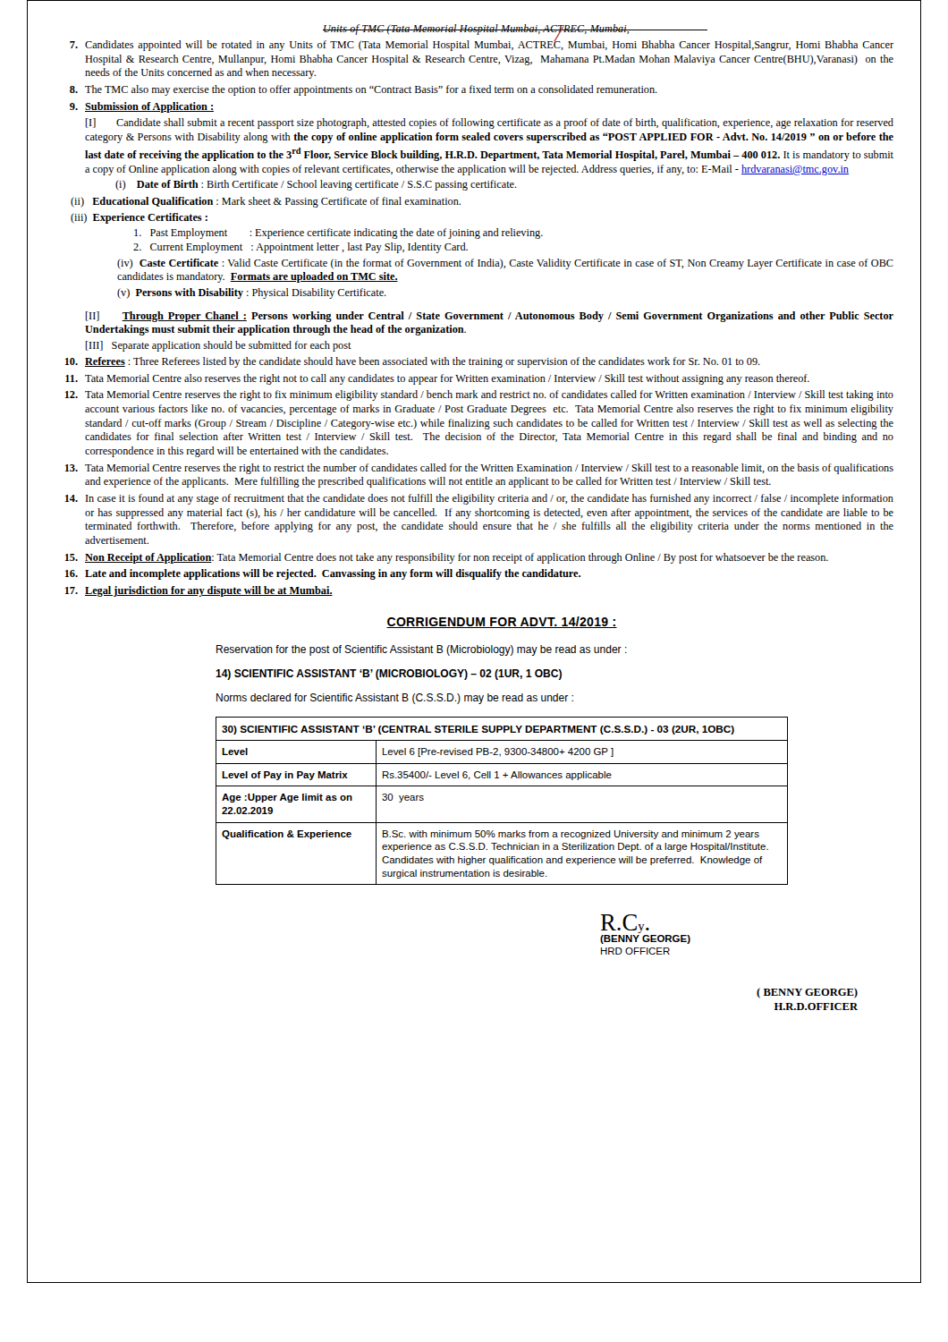Units of TMC (Tata Memorial Hospital Mumbai, ACTREC, Mumbai, /
7. Candidates appointed will be rotated in any Units of TMC (Tata Memorial Hospital Mumbai, ACTREC, Mumbai, Homi Bhabha Cancer Hospital,Sangrur, Homi Bhabha Cancer Hospital & Research Centre, Mullanpur, Homi Bhabha Cancer Hospital & Research Centre, Vizag, Mahamana Pt.Madan Mohan Malaviya Cancer Centre(BHU),Varanasi) on the needs of the Units concerned as and when necessary.
8. The TMC also may exercise the option to offer appointments on “Contract Basis” for a fixed term on a consolidated remuneration.
9. Submission of Application :
[I] Candidate shall submit a recent passport size photograph, attested copies of following certificate as a proof of date of birth, qualification, experience, age relaxation for reserved category & Persons with Disability along with the copy of online application form sealed covers superscribed as “POST APPLIED FOR - Advt. No. 14/2019 ” on or before the last date of receiving the application to the 3rd Floor, Service Block building, H.R.D. Department, Tata Memorial Hospital, Parel, Mumbai – 400 012. It is mandatory to submit a copy of Online application along with copies of relevant certificates, otherwise the application will be rejected. Address queries, if any, to: E-Mail - hrdvaranasi@tmc.gov.in
(i) Date of Birth : Birth Certificate / School leaving certificate / S.S.C passing certificate.
(ii) Educational Qualification : Mark sheet & Passing Certificate of final examination.
(iii) Experience Certificates :
1. Past Employment : Experience certificate indicating the date of joining and relieving.
2. Current Employment : Appointment letter , last Pay Slip, Identity Card.
(iv) Caste Certificate : Valid Caste Certificate (in the format of Government of India), Caste Validity Certificate in case of ST, Non Creamy Layer Certificate in case of OBC candidates is mandatory. Formats are uploaded on TMC site.
(v) Persons with Disability : Physical Disability Certificate.
[II] Through Proper Chanel : Persons working under Central / State Government / Autonomous Body / Semi Government Organizations and other Public Sector Undertakings must submit their application through the head of the organization.
[III] Separate application should be submitted for each post
10. Referees : Three Referees listed by the candidate should have been associated with the training or supervision of the candidates work for Sr. No. 01 to 09.
11. Tata Memorial Centre also reserves the right not to call any candidates to appear for Written examination / Interview / Skill test without assigning any reason thereof.
12. Tata Memorial Centre reserves the right to fix minimum eligibility standard / bench mark and restrict no. of candidates called for Written examination / Interview / Skill test taking into account various factors like no. of vacancies, percentage of marks in Graduate / Post Graduate Degrees etc. Tata Memorial Centre also reserves the right to fix minimum eligibility standard / cut-off marks (Group / Stream / Discipline / Category-wise etc.) while finalizing such candidates to be called for Written test / Interview / Skill test as well as selecting the candidates for final selection after Written test / Interview / Skill test. The decision of the Director, Tata Memorial Centre in this regard shall be final and binding and no correspondence in this regard will be entertained with the candidates.
13. Tata Memorial Centre reserves the right to restrict the number of candidates called for the Written Examination / Interview / Skill test to a reasonable limit, on the basis of qualifications and experience of the applicants. Mere fulfilling the prescribed qualifications will not entitle an applicant to be called for Written test / Interview / Skill test.
14. In case it is found at any stage of recruitment that the candidate does not fulfill the eligibility criteria and / or, the candidate has furnished any incorrect / false / incomplete information or has suppressed any material fact (s), his / her candidature will be cancelled. If any shortcoming is detected, even after appointment, the services of the candidate are liable to be terminated forthwith. Therefore, before applying for any post, the candidate should ensure that he / she fulfills all the eligibility criteria under the norms mentioned in the advertisement.
15. Non Receipt of Application: Tata Memorial Centre does not take any responsibility for non receipt of application through Online / By post for whatsoever be the reason.
16. Late and incomplete applications will be rejected. Canvassing in any form will disqualify the candidature.
17. Legal jurisdiction for any dispute will be at Mumbai.
CORRIGENDUM FOR ADVT. 14/2019 :
Reservation for the post of Scientific Assistant B (Microbiology) may be read as under :
14) SCIENTIFIC ASSISTANT ‘B’ (MICROBIOLOGY) – 02 (1UR, 1 OBC)
Norms declared for Scientific Assistant B (C.S.S.D.) may be read as under :
30) SCIENTIFIC ASSISTANT ‘B’ (CENTRAL STERILE SUPPLY DEPARTMENT (C.S.S.D.) - 03 (2UR, 1OBC)
| Level | Level 6 [Pre-revised PB-2, 9300-34800+ 4200 GP ] |
| Level of Pay in Pay Matrix | Rs.35400/- Level 6, Cell 1 + Allowances applicable |
| Age :Upper Age limit as on 22.02.2019 | 30 years |
| Qualification & Experience | B.Sc. with minimum 50% marks from a recognized University and minimum 2 years experience as C.S.S.D. Technician in a Sterilization Dept. of a large Hospital/Institute. Candidates with higher qualification and experience will be preferred. Knowledge of surgical instrumentation is desirable. |
R.Cy.
(BENNY GEORGE)
HRD OFFICER
( BENNY GEORGE)
H.R.D.OFFICER